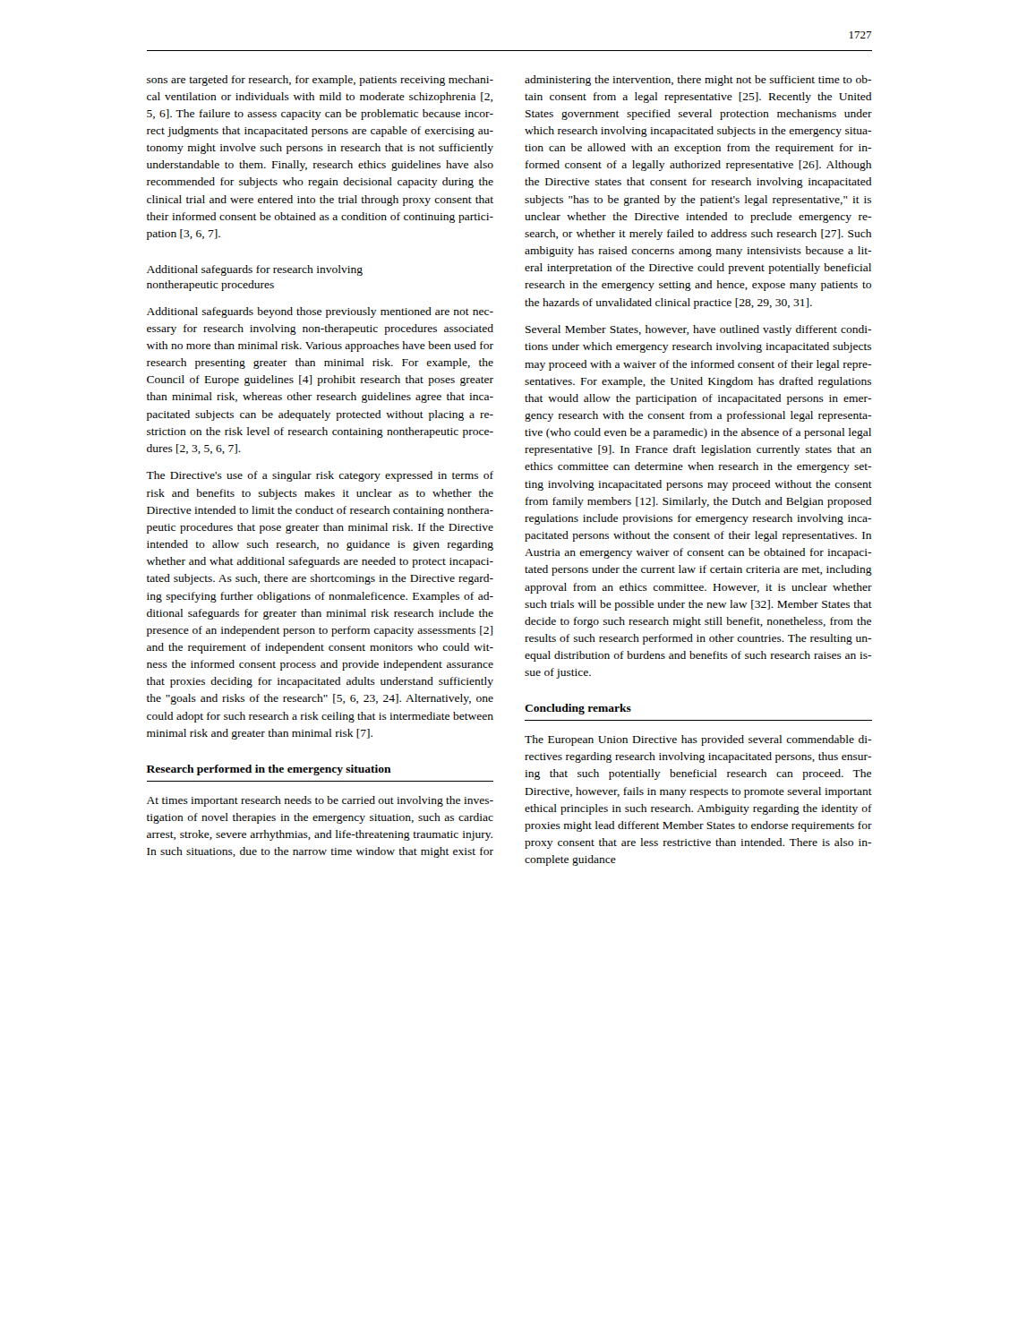1727
sons are targeted for research, for example, patients receiving mechanical ventilation or individuals with mild to moderate schizophrenia [2, 5, 6]. The failure to assess capacity can be problematic because incorrect judgments that incapacitated persons are capable of exercising autonomy might involve such persons in research that is not sufficiently understandable to them. Finally, research ethics guidelines have also recommended for subjects who regain decisional capacity during the clinical trial and were entered into the trial through proxy consent that their informed consent be obtained as a condition of continuing participation [3, 6, 7].
Additional safeguards for research involving
nontherapeutic procedures
Additional safeguards beyond those previously mentioned are not necessary for research involving non-therapeutic procedures associated with no more than minimal risk. Various approaches have been used for research presenting greater than minimal risk. For example, the Council of Europe guidelines [4] prohibit research that poses greater than minimal risk, whereas other research guidelines agree that incapacitated subjects can be adequately protected without placing a restriction on the risk level of research containing nontherapeutic procedures [2, 3, 5, 6, 7].
The Directive's use of a singular risk category expressed in terms of risk and benefits to subjects makes it unclear as to whether the Directive intended to limit the conduct of research containing nontherapeutic procedures that pose greater than minimal risk. If the Directive intended to allow such research, no guidance is given regarding whether and what additional safeguards are needed to protect incapacitated subjects. As such, there are shortcomings in the Directive regarding specifying further obligations of nonmaleficence. Examples of additional safeguards for greater than minimal risk research include the presence of an independent person to perform capacity assessments [2] and the requirement of independent consent monitors who could witness the informed consent process and provide independent assurance that proxies deciding for incapacitated adults understand sufficiently the "goals and risks of the research" [5, 6, 23, 24]. Alternatively, one could adopt for such research a risk ceiling that is intermediate between minimal risk and greater than minimal risk [7].
Research performed in the emergency situation
At times important research needs to be carried out involving the investigation of novel therapies in the emergency situation, such as cardiac arrest, stroke, severe arrhythmias, and life-threatening traumatic injury. In such situations, due to the narrow time window that might exist for administering the intervention, there might not be sufficient time to obtain consent from a legal representative [25]. Recently the United States government specified several protection mechanisms under which research involving incapacitated subjects in the emergency situation can be allowed with an exception from the requirement for informed consent of a legally authorized representative [26]. Although the Directive states that consent for research involving incapacitated subjects "has to be granted by the patient's legal representative," it is unclear whether the Directive intended to preclude emergency research, or whether it merely failed to address such research [27]. Such ambiguity has raised concerns among many intensivists because a literal interpretation of the Directive could prevent potentially beneficial research in the emergency setting and hence, expose many patients to the hazards of unvalidated clinical practice [28, 29, 30, 31].
Several Member States, however, have outlined vastly different conditions under which emergency research involving incapacitated subjects may proceed with a waiver of the informed consent of their legal representatives. For example, the United Kingdom has drafted regulations that would allow the participation of incapacitated persons in emergency research with the consent from a professional legal representative (who could even be a paramedic) in the absence of a personal legal representative [9]. In France draft legislation currently states that an ethics committee can determine when research in the emergency setting involving incapacitated persons may proceed without the consent from family members [12]. Similarly, the Dutch and Belgian proposed regulations include provisions for emergency research involving incapacitated persons without the consent of their legal representatives. In Austria an emergency waiver of consent can be obtained for incapacitated persons under the current law if certain criteria are met, including approval from an ethics committee. However, it is unclear whether such trials will be possible under the new law [32]. Member States that decide to forgo such research might still benefit, nonetheless, from the results of such research performed in other countries. The resulting unequal distribution of burdens and benefits of such research raises an issue of justice.
Concluding remarks
The European Union Directive has provided several commendable directives regarding research involving incapacitated persons, thus ensuring that such potentially beneficial research can proceed. The Directive, however, fails in many respects to promote several important ethical principles in such research. Ambiguity regarding the identity of proxies might lead different Member States to endorse requirements for proxy consent that are less restrictive than intended. There is also incomplete guidance